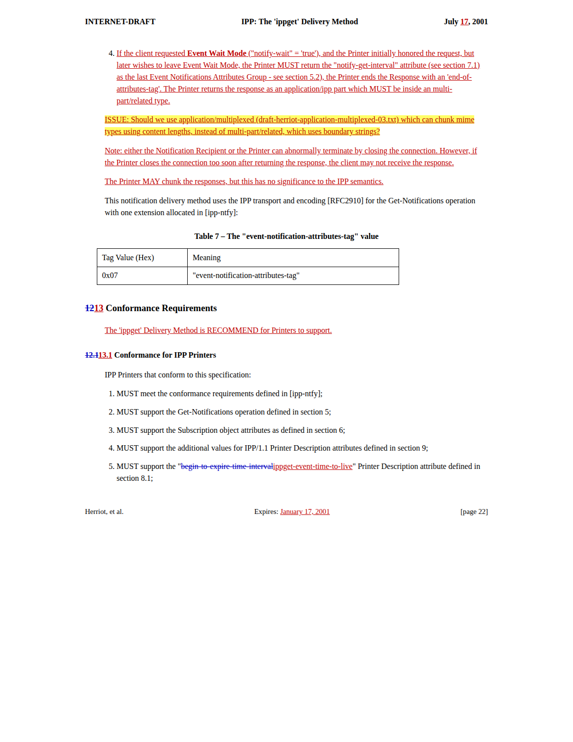INTERNET-DRAFT
IPP: The 'ippget' Delivery Method
July 17, 2001
If the client requested Event Wait Mode ("notify-wait" = 'true'), and the Printer initially honored the request, but later wishes to leave Event Wait Mode, the Printer MUST return the "notify-get-interval" attribute (see section 7.1) as the last Event Notifications Attributes Group - see section 5.2), the Printer ends the Response with an 'end-of-attributes-tag'. The Printer returns the response as an application/ipp part which MUST be inside an multi-part/related type.
ISSUE: Should we use application/multiplexed (draft-herriot-application-multiplexed-03.txt) which can chunk mime types using content lengths, instead of multi-part/related, which uses boundary strings?
Note: either the Notification Recipient or the Printer can abnormally terminate by closing the connection. However, if the Printer closes the connection too soon after returning the response, the client may not receive the response.
The Printer MAY chunk the responses, but this has no significance to the IPP semantics.
This notification delivery method uses the IPP transport and encoding [RFC2910] for the Get-Notifications operation with one extension allocated in [ipp-ntfy]:
Table 7 – The "event-notification-attributes-tag" value
| Tag Value (Hex) | Meaning |
| 0x07 | "event-notification-attributes-tag" |
1213 Conformance Requirements
The 'ippget' Delivery Method is RECOMMEND for Printers to support.
12.113.1 Conformance for IPP Printers
IPP Printers that conform to this specification:
MUST meet the conformance requirements defined in [ipp-ntfy];
MUST support the Get-Notifications operation defined in section 5;
MUST support the Subscription object attributes as defined in section 6;
MUST support the additional values for IPP/1.1 Printer Description attributes defined in section 9;
MUST support the "begin-to-expire-time-interval ippget-event-time-to-live" Printer Description attribute defined in section 8.1;
Herriot, et al.
Expires: January 17, 2001
[page 22]